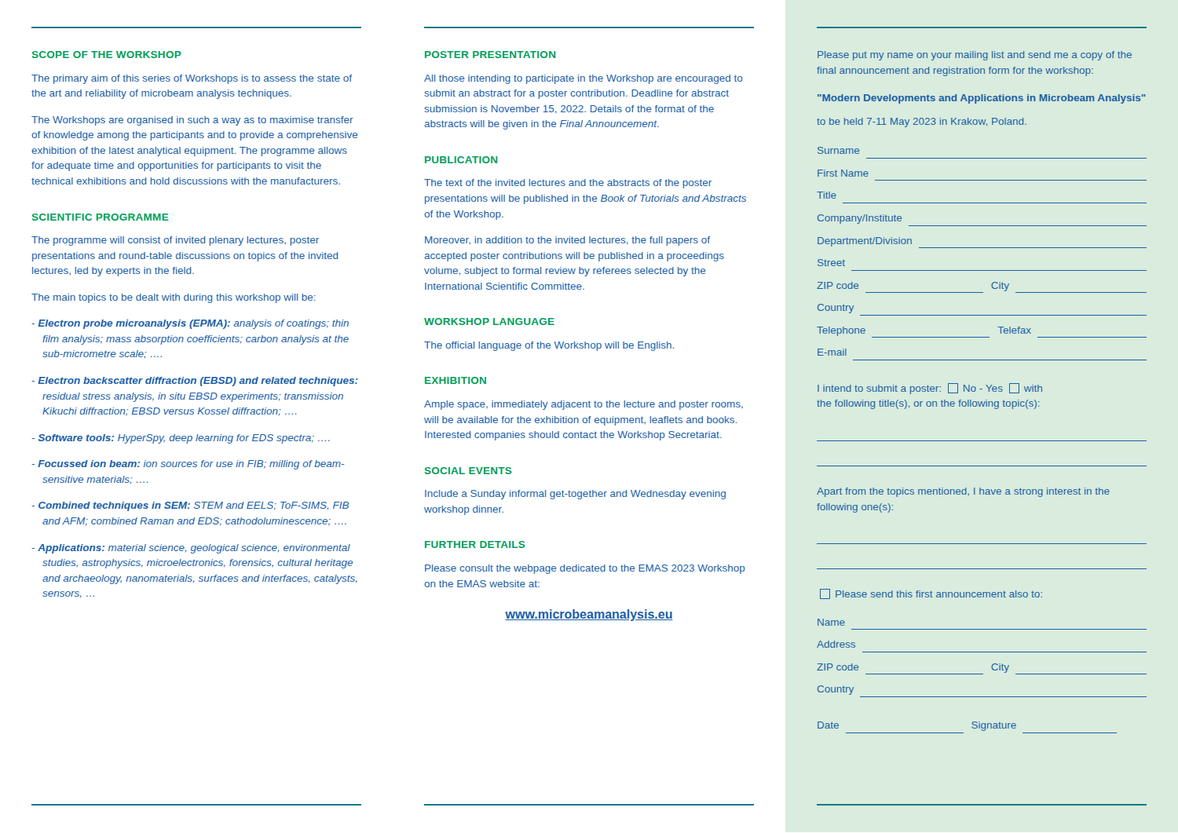Scope of the Workshop
The primary aim of this series of Workshops is to assess the state of the art and reliability of microbeam analysis techniques.
The Workshops are organised in such a way as to maximise transfer of knowledge among the participants and to provide a comprehensive exhibition of the latest analytical equipment. The programme allows for adequate time and opportunities for participants to visit the technical exhibitions and hold discussions with the manufacturers.
Scientific Programme
The programme will consist of invited plenary lectures, poster presentations and round-table discussions on topics of the invited lectures, led by experts in the field.
The main topics to be dealt with during this workshop will be:
- Electron probe microanalysis (EPMA): analysis of coatings; thin film analysis; mass absorption coefficients; carbon analysis at the sub-micrometre scale; ….
- Electron backscatter diffraction (EBSD) and related techniques: residual stress analysis, in situ EBSD experiments; transmission Kikuchi diffraction; EBSD versus Kossel diffraction; ….
- Software tools: HyperSpy, deep learning for EDS spectra; ….
- Focussed ion beam: ion sources for use in FIB; milling of beam-sensitive materials; ….
- Combined techniques in SEM: STEM and EELS; ToF-SIMS, FIB and AFM; combined Raman and EDS; cathodoluminescence; ….
- Applications: material science, geological science, environmental studies, astrophysics, microelectronics, forensics, cultural heritage and archaeology, nanomaterials, surfaces and interfaces, catalysts, sensors, …
Poster Presentation
All those intending to participate in the Workshop are encouraged to submit an abstract for a poster contribution. Deadline for abstract submission is November 15, 2022. Details of the format of the abstracts will be given in the Final Announcement.
Publication
The text of the invited lectures and the abstracts of the poster presentations will be published in the Book of Tutorials and Abstracts of the Workshop.
Moreover, in addition to the invited lectures, the full papers of accepted poster contributions will be published in a proceedings volume, subject to formal review by referees selected by the International Scientific Committee.
Workshop Language
The official language of the Workshop will be English.
Exhibition
Ample space, immediately adjacent to the lecture and poster rooms, will be available for the exhibition of equipment, leaflets and books. Interested companies should contact the Workshop Secretariat.
Social Events
Include a Sunday informal get-together and Wednesday evening workshop dinner.
Further Details
Please consult the webpage dedicated to the EMAS 2023 Workshop on the EMAS website at:
www.microbeamanalysis.eu
Please put my name on your mailing list and send me a copy of the final announcement and registration form for the workshop:
"Modern Developments and Applications in Microbeam Analysis"
to be held 7-11 May 2023 in Krakow, Poland.
Surname
First Name
Title
Company/Institute
Department/Division
Street
ZIP code City
Country
Telephone Telefax
E-mail
I intend to submit a poster: No - Yes with
the following title(s), or on the following topic(s):
Apart from the topics mentioned, I have a strong interest in the following one(s):
Please send this first announcement also to:
Name
Address
ZIP code City
Country
Date Signature